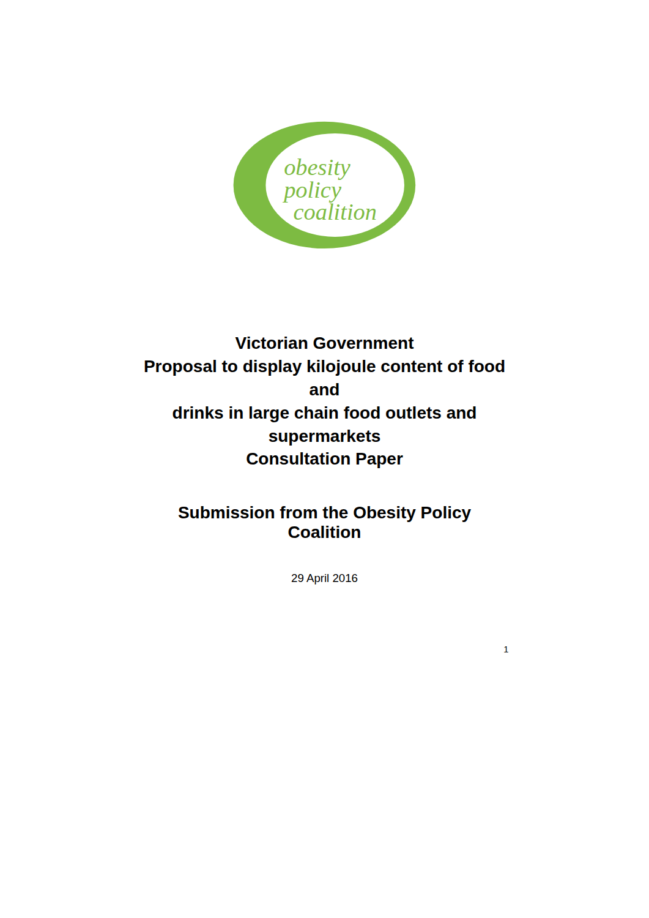Obesity Policy Coalition obesity policy coalition
Victorian Government
Proposal to display kilojoule content of food and
drinks in large chain food outlets and supermarkets
Consultation Paper
Submission from the Obesity Policy Coalition
29 April 2016
1